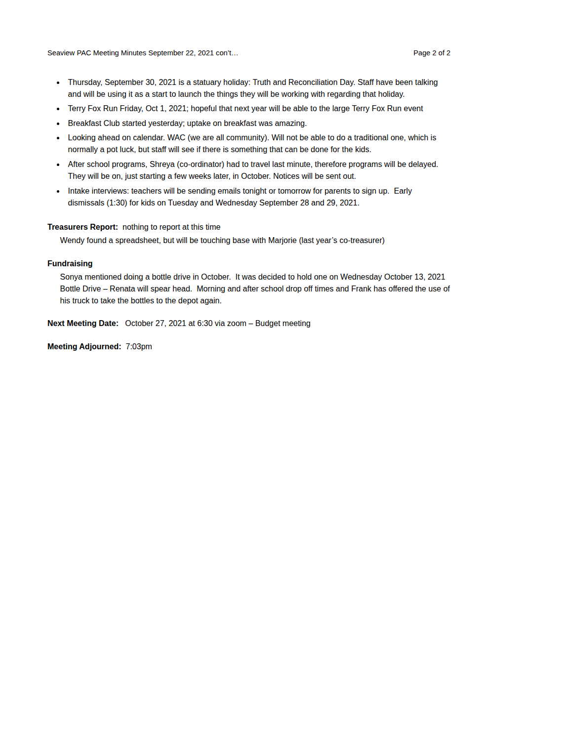Seaview PAC Meeting Minutes September 22, 2021 con’t… Page 2 of 2
Thursday, September 30, 2021 is a statuary holiday: Truth and Reconciliation Day. Staff have been talking and will be using it as a start to launch the things they will be working with regarding that holiday.
Terry Fox Run Friday, Oct 1, 2021; hopeful that next year will be able to the large Terry Fox Run event
Breakfast Club started yesterday; uptake on breakfast was amazing.
Looking ahead on calendar. WAC (we are all community). Will not be able to do a traditional one, which is normally a pot luck, but staff will see if there is something that can be done for the kids.
After school programs, Shreya (co-ordinator) had to travel last minute, therefore programs will be delayed. They will be on, just starting a few weeks later, in October. Notices will be sent out.
Intake interviews: teachers will be sending emails tonight or tomorrow for parents to sign up. Early dismissals (1:30) for kids on Tuesday and Wednesday September 28 and 29, 2021.
Treasurers Report: nothing to report at this time
Wendy found a spreadsheet, but will be touching base with Marjorie (last year’s co-treasurer)
Fundraising
Sonya mentioned doing a bottle drive in October. It was decided to hold one on Wednesday October 13, 2021 Bottle Drive – Renata will spear head. Morning and after school drop off times and Frank has offered the use of his truck to take the bottles to the depot again.
Next Meeting Date: October 27, 2021 at 6:30 via zoom – Budget meeting
Meeting Adjourned: 7:03pm